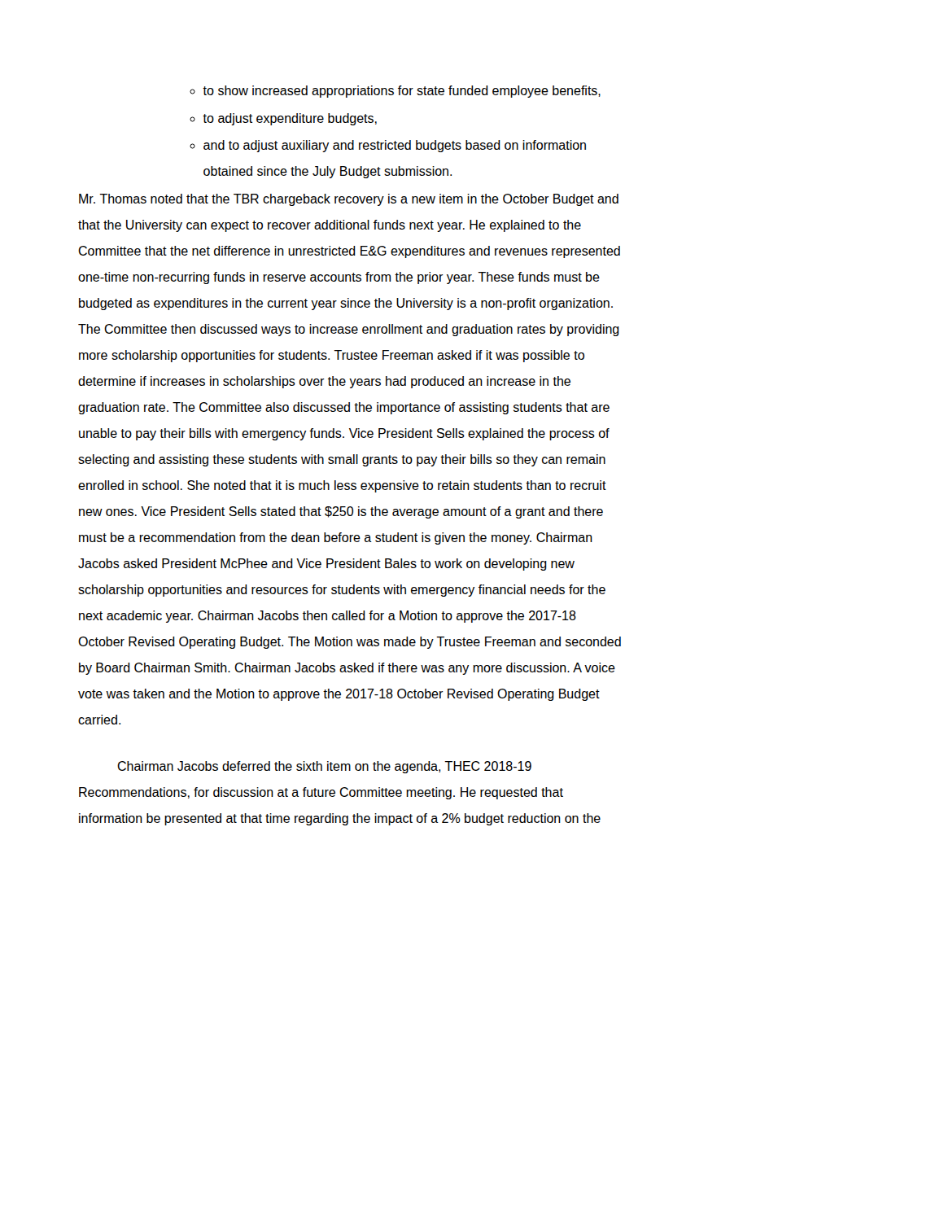to show increased appropriations for state funded employee benefits,
to adjust expenditure budgets,
and to adjust auxiliary and restricted budgets based on information obtained since the July Budget submission.
Mr. Thomas noted that the TBR chargeback recovery is a new item in the October Budget and that the University can expect to recover additional funds next year. He explained to the Committee that the net difference in unrestricted E&G expenditures and revenues represented one-time non-recurring funds in reserve accounts from the prior year. These funds must be budgeted as expenditures in the current year since the University is a non-profit organization. The Committee then discussed ways to increase enrollment and graduation rates by providing more scholarship opportunities for students. Trustee Freeman asked if it was possible to determine if increases in scholarships over the years had produced an increase in the graduation rate. The Committee also discussed the importance of assisting students that are unable to pay their bills with emergency funds. Vice President Sells explained the process of selecting and assisting these students with small grants to pay their bills so they can remain enrolled in school. She noted that it is much less expensive to retain students than to recruit new ones. Vice President Sells stated that $250 is the average amount of a grant and there must be a recommendation from the dean before a student is given the money. Chairman Jacobs asked President McPhee and Vice President Bales to work on developing new scholarship opportunities and resources for students with emergency financial needs for the next academic year. Chairman Jacobs then called for a Motion to approve the 2017-18 October Revised Operating Budget. The Motion was made by Trustee Freeman and seconded by Board Chairman Smith. Chairman Jacobs asked if there was any more discussion. A voice vote was taken and the Motion to approve the 2017-18 October Revised Operating Budget carried.
Chairman Jacobs deferred the sixth item on the agenda, THEC 2018-19 Recommendations, for discussion at a future Committee meeting. He requested that information be presented at that time regarding the impact of a 2% budget reduction on the